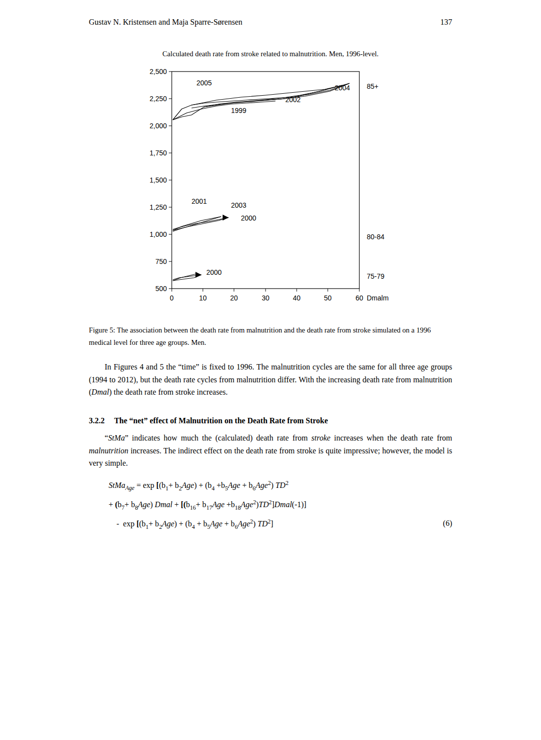Gustav N. Kristensen and Maja Sparre-Sørensen 137
Calculated death rate from stroke related to malnutrition. Men, 1996-level.
2,500 2,250 2,000 1,750 1,500 1,250 1,000 750 500 0 10 20 30 40 50 60 Dmalm 85+ 80-84 75-79 2005 2004 2002 1999 2001 2003 2000 2000
Figure 5: The association between the death rate from malnutrition and the death rate from stroke simulated on a 1996 medical level for three age groups. Men.
In Figures 4 and 5 the “time” is fixed to 1996. The malnutrition cycles are the same for all three age groups (1994 to 2012), but the death rate cycles from malnutrition differ. With the increasing death rate from malnutrition (Dmal) the death rate from stroke increases.
3.2.2 The “net” effect of Malnutrition on the Death Rate from Stroke
“StMa” indicates how much the (calculated) death rate from stroke increases when the death rate from malnutrition increases. The indirect effect on the death rate from stroke is quite impressive; however, the model is very simple.
StMaAge = exp [(b1+ b2Age) + (b4 +b5Age + b6Age2) TD2
+ (b7+ b8Age) Dmal + [(b16+ b17Age +b18Age2)TD2]Dmal(-1)]
- exp [(b1+ b2Age) + (b4 + b5Age + b6Age2) TD2] (6)